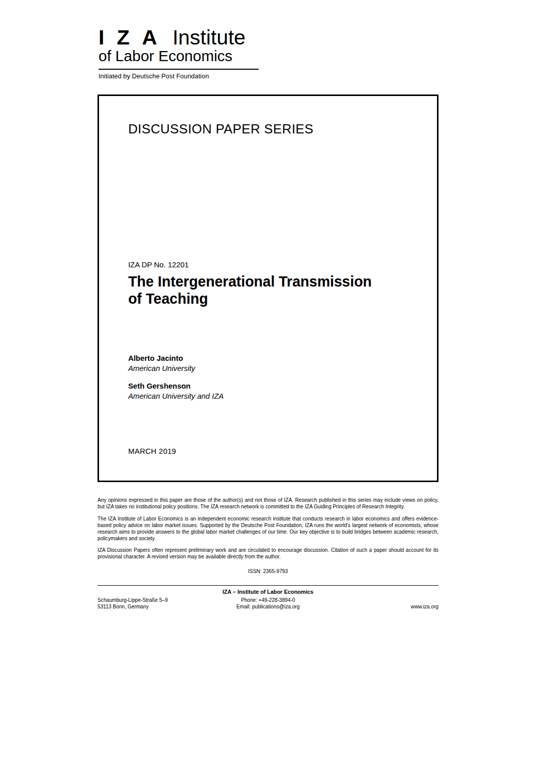I Z A Institute
of Labor Economics
Initiated by Deutsche Post Foundation
DISCUSSION PAPER SERIES
IZA DP No. 12201
The Intergenerational Transmission
of Teaching
Alberto Jacinto
American University
Seth Gershenson
American University and IZA
MARCH 2019
Any opinions expressed in this paper are those of the author(s) and not those of IZA. Research published in this series may include views on policy, but IZA takes no institutional policy positions. The IZA research network is committed to the IZA Guiding Principles of Research Integrity.
The IZA Institute of Labor Economics is an independent economic research institute that conducts research in labor economics and offers evidence-based policy advice on labor market issues. Supported by the Deutsche Post Foundation, IZA runs the world's largest network of economists, whose research aims to provide answers to the global labor market challenges of our time. Our key objective is to build bridges between academic research, policymakers and society.
IZA Discussion Papers often represent preliminary work and are circulated to encourage discussion. Citation of such a paper should account for its provisional character. A revised version may be available directly from the author.
ISSN: 2365-9793
IZA – Institute of Labor Economics
Schaumburg-Lippe-Straße 5–9
53113 Bonn, Germany
Phone: +49-228-3894-0
Email: publications@iza.org
www.iza.org